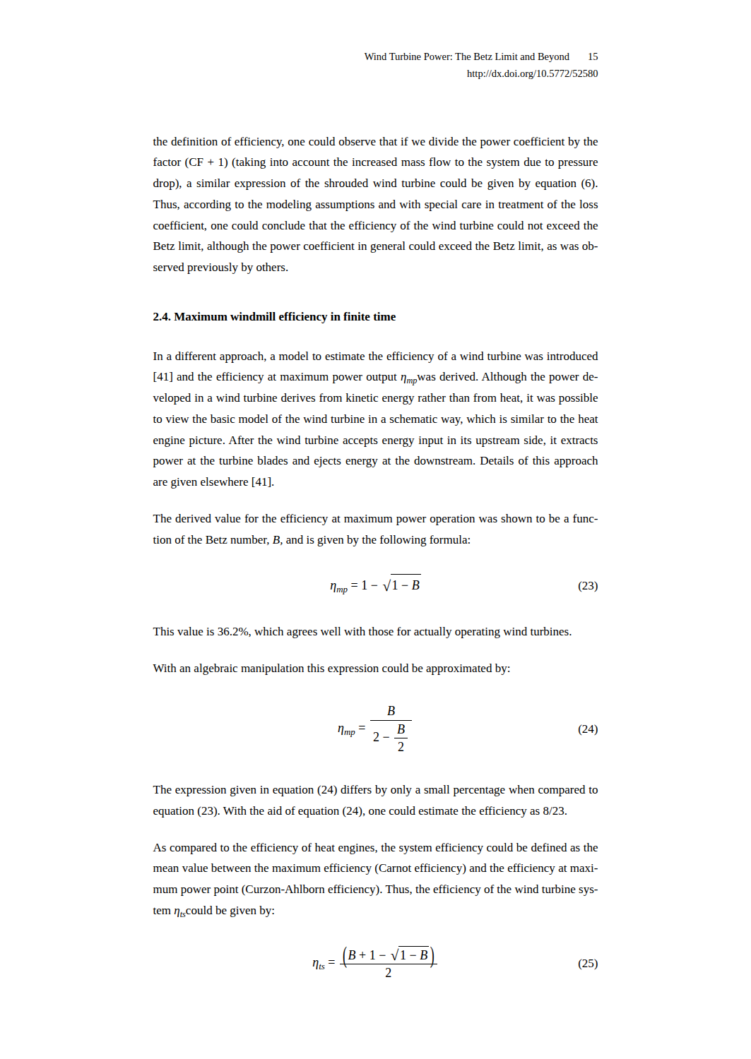Wind Turbine Power: The Betz Limit and Beyond15 http://dx.doi.org/10.5772/52580
the definition of efficiency, one could observe that if we divide the power coefficient by the factor (CF + 1) (taking into account the increased mass flow to the system due to pressure drop), a similar expression of the shrouded wind turbine could be given by equation (6). Thus, according to the modeling assumptions and with special care in treatment of the loss coefficient, one could conclude that the efficiency of the wind turbine could not exceed the Betz limit, although the power coefficient in general could exceed the Betz limit, as was observed previously by others.
2.4. Maximum windmill efficiency in finite time
In a different approach, a model to estimate the efficiency of a wind turbine was introduced [41] and the efficiency at maximum power output ηmpwas derived. Although the power developed in a wind turbine derives from kinetic energy rather than from heat, it was possible to view the basic model of the wind turbine in a schematic way, which is similar to the heat engine picture. After the wind turbine accepts energy input in its upstream side, it extracts power at the turbine blades and ejects energy at the downstream. Details of this approach are given elsewhere [41].
The derived value for the efficiency at maximum power operation was shown to be a function of the Betz number, B, and is given by the following formula:
ηmp = 1 − 1 − B
(23)
This value is 36.2%, which agrees well with those for actually operating wind turbines.
With an algebraic manipulation this expression could be approximated by:
ηmp = B 2 − B 2
(24)
The expression given in equation (24) differs by only a small percentage when compared to equation (23). With the aid of equation (24), one could estimate the efficiency as 8/23.
As compared to the efficiency of heat engines, the system efficiency could be defined as the mean value between the maximum efficiency (Carnot efficiency) and the efficiency at maximum power point (Curzon-Ahlborn efficiency). Thus, the efficiency of the wind turbine system ηtscould be given by:
ηts = B + 1 − 1 − B 2
(25)